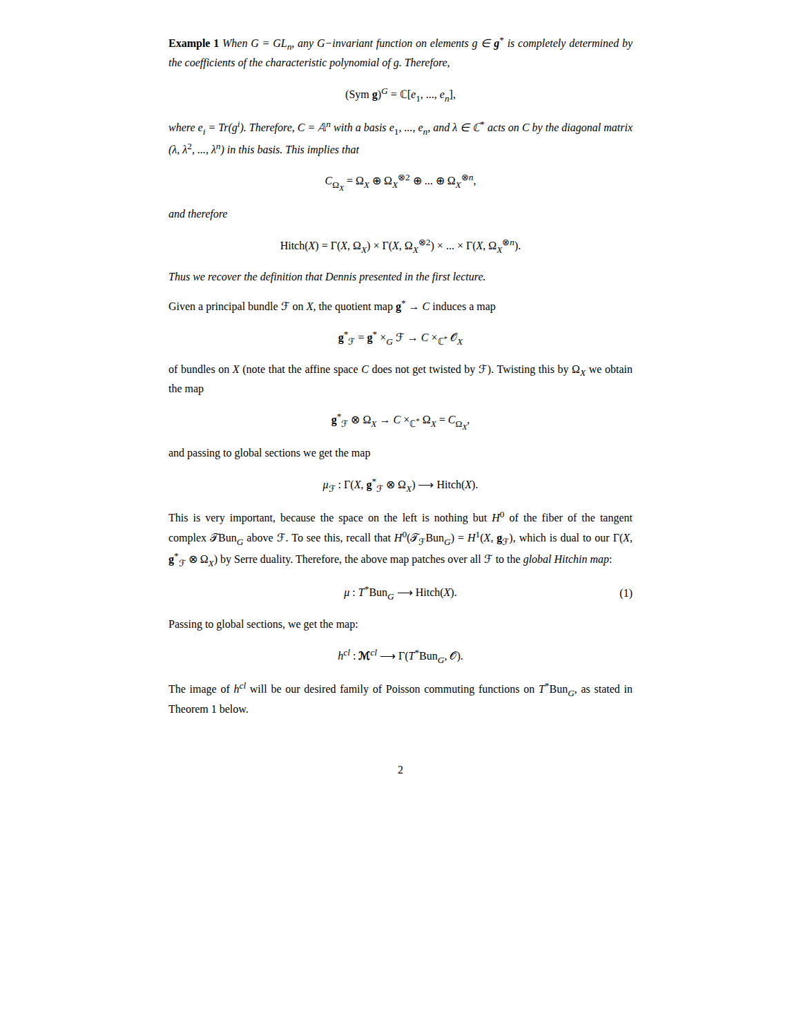Example 1 When G = GLn, any G−invariant function on elements g ∈ g* is completely determined by the coefficients of the characteristic polynomial of g. Therefore,
(Sym g)G = ℂ[e1, ..., en],
where ei = Tr(gi). Therefore, C = 𝔸n with a basis e1, ..., en, and λ ∈ ℂ* acts on C by the diagonal matrix (λ, λ2, ..., λn) in this basis. This implies that
CΩX = ΩX ⊕ ΩX⊗2 ⊕ ... ⊕ ΩX⊗n,
and therefore
Hitch(X) = Γ(X, ΩX) × Γ(X, ΩX⊗2) × ... × Γ(X, ΩX⊗n).
Thus we recover the definition that Dennis presented in the first lecture.
Given a principal bundle ℱ on X, the quotient map g* → C induces a map
g*ℱ = g* ×G ℱ → C ×ℂ* 𝒪X
of bundles on X (note that the affine space C does not get twisted by ℱ). Twisting this by ΩX we obtain the map
g*ℱ ⊗ ΩX → C ×ℂ* ΩX = CΩX,
and passing to global sections we get the map
μℱ : Γ(X, g*ℱ ⊗ ΩX) ⟶ Hitch(X).
This is very important, because the space on the left is nothing but H0 of the fiber of the tangent complex 𝒯BunG above ℱ. To see this, recall that H0(𝒯ℱBunG) = H1(X, gℱ), which is dual to our Γ(X, g*ℱ ⊗ ΩX) by Serre duality. Therefore, the above map patches over all ℱ to the global Hitchin map:
μ : T*BunG ⟶ Hitch(X). (1)
Passing to global sections, we get the map:
hcl : ℳcl ⟶ Γ(T*BunG, 𝒪).
The image of hcl will be our desired family of Poisson commuting functions on T*BunG, as stated in Theorem 1 below.
2